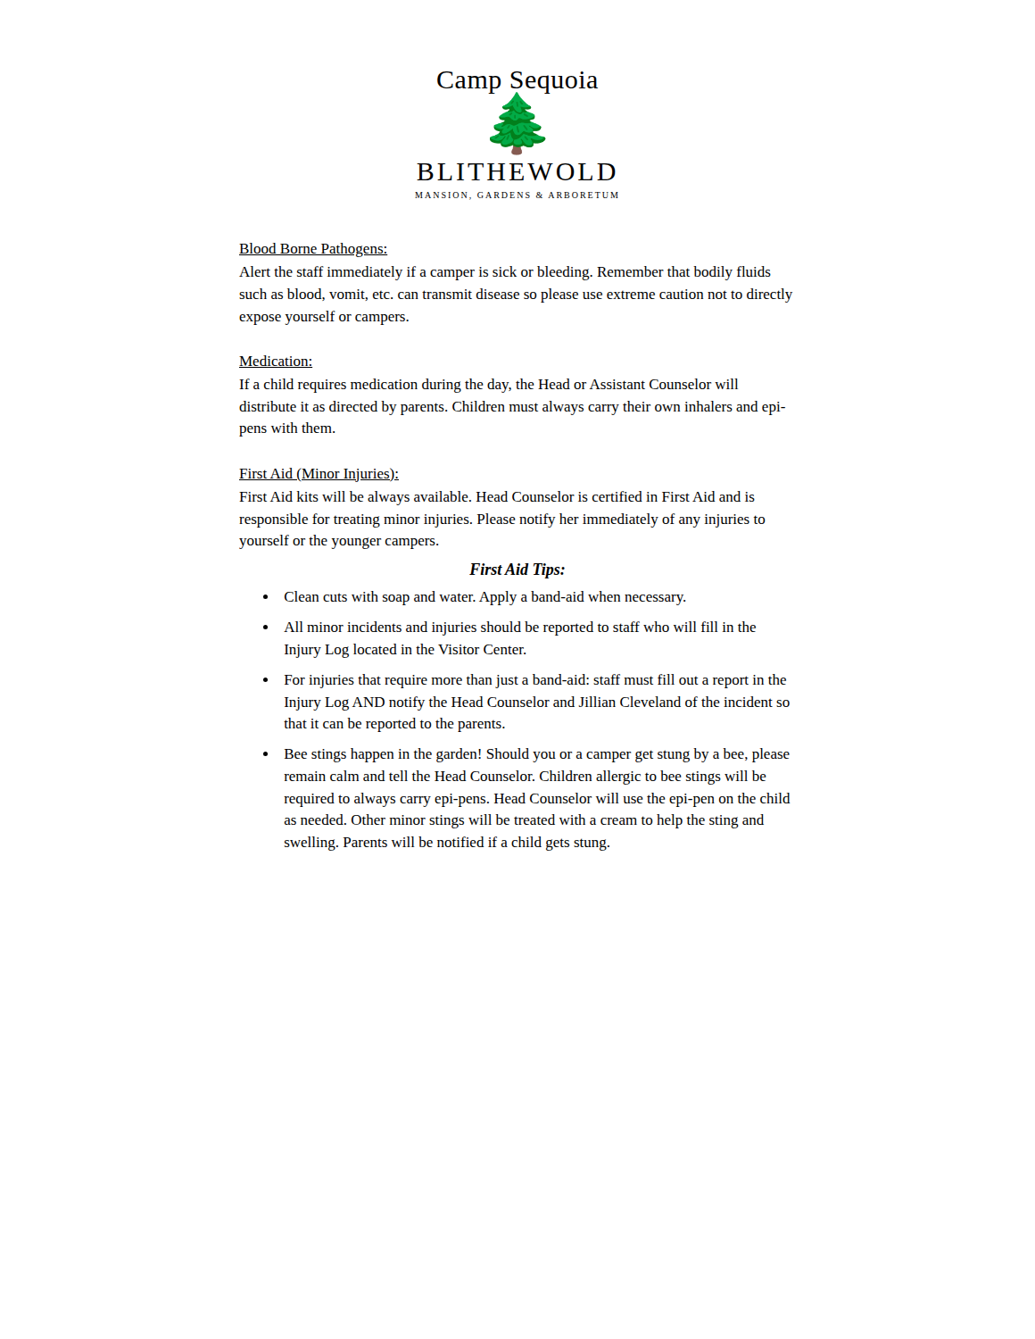Camp Sequoia 🌲 BLITHEWOLD
MANSION, GARDENS & ARBORETUM
Blood Borne Pathogens:
Alert the staff immediately if a camper is sick or bleeding. Remember that bodily fluids such as blood, vomit, etc. can transmit disease so please use extreme caution not to directly expose yourself or campers.
Medication:
If a child requires medication during the day, the Head or Assistant Counselor will distribute it as directed by parents. Children must always carry their own inhalers and epi-pens with them.
First Aid (Minor Injuries):
First Aid kits will be always available. Head Counselor is certified in First Aid and is responsible for treating minor injuries. Please notify her immediately of any injuries to yourself or the younger campers.
First Aid Tips:
Clean cuts with soap and water. Apply a band-aid when necessary.
All minor incidents and injuries should be reported to staff who will fill in the Injury Log located in the Visitor Center.
For injuries that require more than just a band-aid: staff must fill out a report in the Injury Log AND notify the Head Counselor and Jillian Cleveland of the incident so that it can be reported to the parents.
Bee stings happen in the garden! Should you or a camper get stung by a bee, please remain calm and tell the Head Counselor. Children allergic to bee stings will be required to always carry epi-pens. Head Counselor will use the epi-pen on the child as needed. Other minor stings will be treated with a cream to help the sting and swelling. Parents will be notified if a child gets stung.